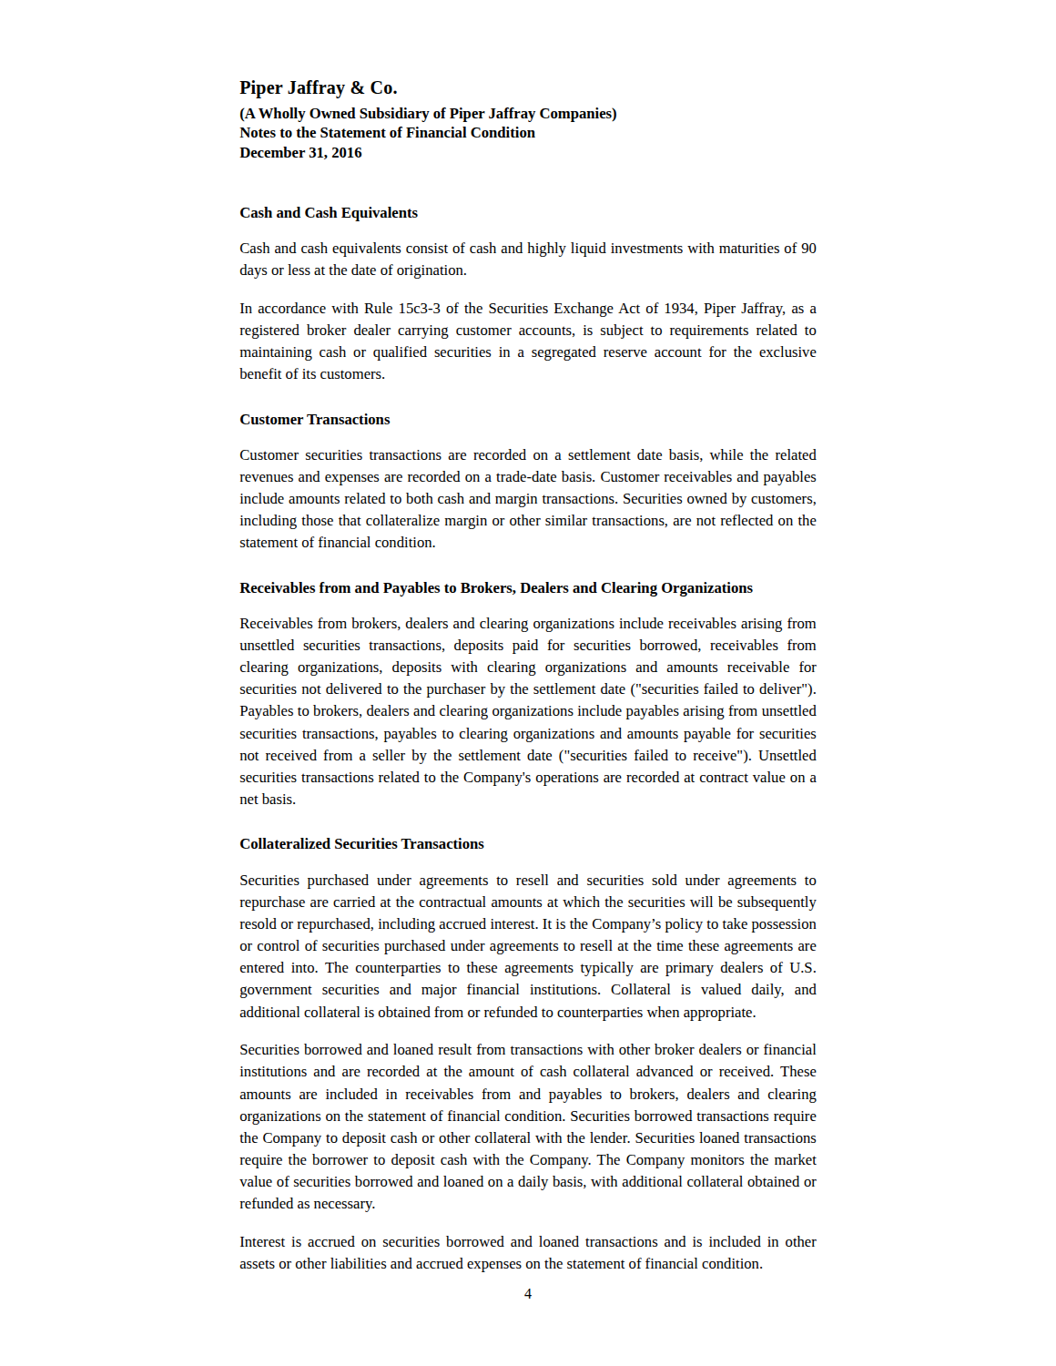Piper Jaffray & Co.
(A Wholly Owned Subsidiary of Piper Jaffray Companies)
Notes to the Statement of Financial Condition
December 31, 2016
Cash and Cash Equivalents
Cash and cash equivalents consist of cash and highly liquid investments with maturities of 90 days or less at the date of origination.
In accordance with Rule 15c3-3 of the Securities Exchange Act of 1934, Piper Jaffray, as a registered broker dealer carrying customer accounts, is subject to requirements related to maintaining cash or qualified securities in a segregated reserve account for the exclusive benefit of its customers.
Customer Transactions
Customer securities transactions are recorded on a settlement date basis, while the related revenues and expenses are recorded on a trade-date basis. Customer receivables and payables include amounts related to both cash and margin transactions. Securities owned by customers, including those that collateralize margin or other similar transactions, are not reflected on the statement of financial condition.
Receivables from and Payables to Brokers, Dealers and Clearing Organizations
Receivables from brokers, dealers and clearing organizations include receivables arising from unsettled securities transactions, deposits paid for securities borrowed, receivables from clearing organizations, deposits with clearing organizations and amounts receivable for securities not delivered to the purchaser by the settlement date ("securities failed to deliver"). Payables to brokers, dealers and clearing organizations include payables arising from unsettled securities transactions, payables to clearing organizations and amounts payable for securities not received from a seller by the settlement date ("securities failed to receive"). Unsettled securities transactions related to the Company's operations are recorded at contract value on a net basis.
Collateralized Securities Transactions
Securities purchased under agreements to resell and securities sold under agreements to repurchase are carried at the contractual amounts at which the securities will be subsequently resold or repurchased, including accrued interest. It is the Company’s policy to take possession or control of securities purchased under agreements to resell at the time these agreements are entered into. The counterparties to these agreements typically are primary dealers of U.S. government securities and major financial institutions. Collateral is valued daily, and additional collateral is obtained from or refunded to counterparties when appropriate.
Securities borrowed and loaned result from transactions with other broker dealers or financial institutions and are recorded at the amount of cash collateral advanced or received. These amounts are included in receivables from and payables to brokers, dealers and clearing organizations on the statement of financial condition. Securities borrowed transactions require the Company to deposit cash or other collateral with the lender. Securities loaned transactions require the borrower to deposit cash with the Company. The Company monitors the market value of securities borrowed and loaned on a daily basis, with additional collateral obtained or refunded as necessary.
Interest is accrued on securities borrowed and loaned transactions and is included in other assets or other liabilities and accrued expenses on the statement of financial condition.
4